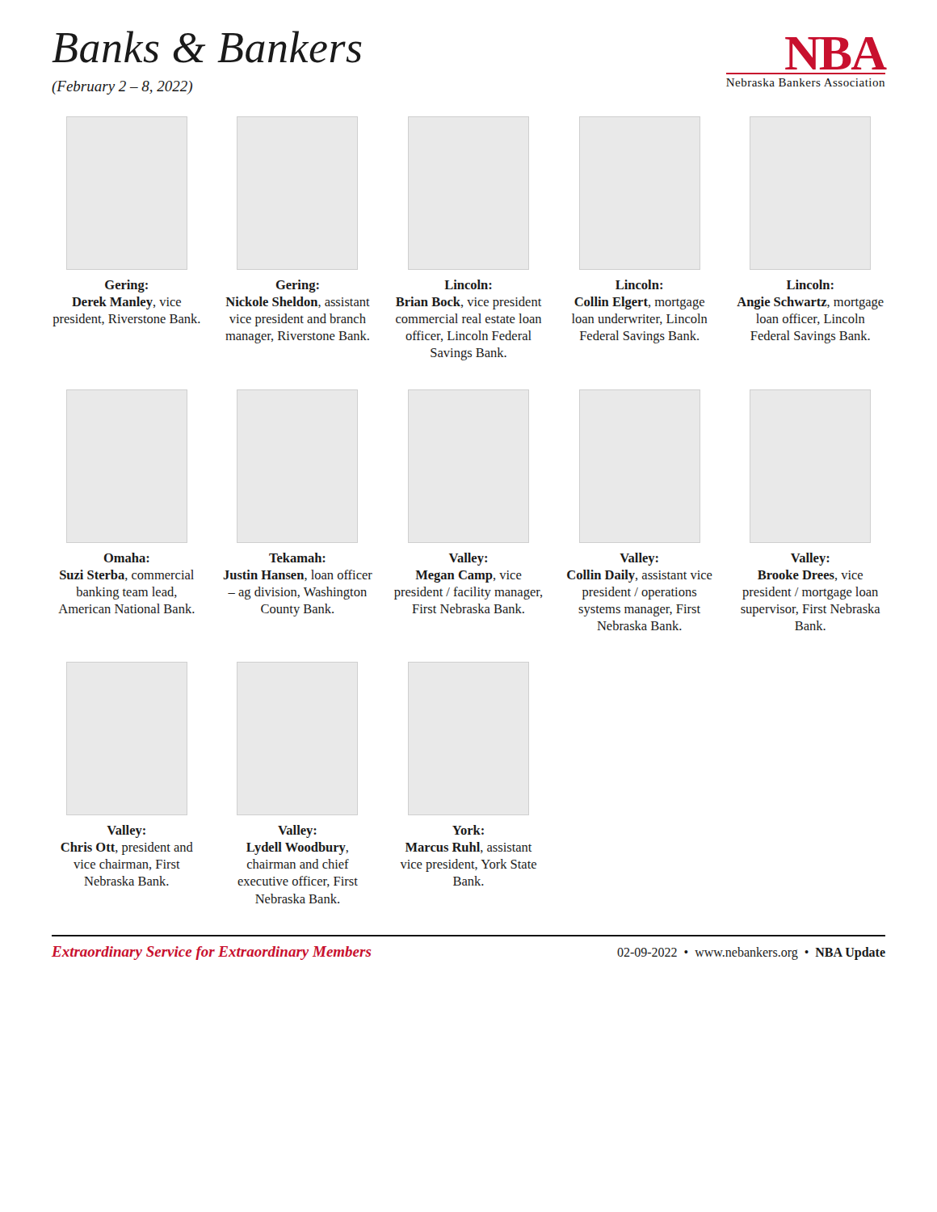Banks & Bankers
(February 2 – 8, 2022)
NBA Nebraska Bankers Association
Gering: Derek Manley, vice president, Riverstone Bank.
Gering: Nickole Sheldon, assistant vice president and branch manager, Riverstone Bank.
Lincoln: Brian Bock, vice president commercial real estate loan officer, Lincoln Federal Savings Bank.
Lincoln: Collin Elgert, mortgage loan underwriter, Lincoln Federal Savings Bank.
Lincoln: Angie Schwartz, mortgage loan officer, Lincoln Federal Savings Bank.
Omaha: Suzi Sterba, commercial banking team lead, American National Bank.
Tekamah: Justin Hansen, loan officer – ag division, Washington County Bank.
Valley: Megan Camp, vice president / facility manager, First Nebraska Bank.
Valley: Collin Daily, assistant vice president / operations systems manager, First Nebraska Bank.
Valley: Brooke Drees, vice president / mortgage loan supervisor, First Nebraska Bank.
Valley: Chris Ott, president and vice chairman, First Nebraska Bank.
Valley: Lydell Woodbury, chairman and chief executive officer, First Nebraska Bank.
York: Marcus Ruhl, assistant vice president, York State Bank.
Extraordinary Service for Extraordinary Members
02-09-2022 • www.nebankers.org • NBA Update